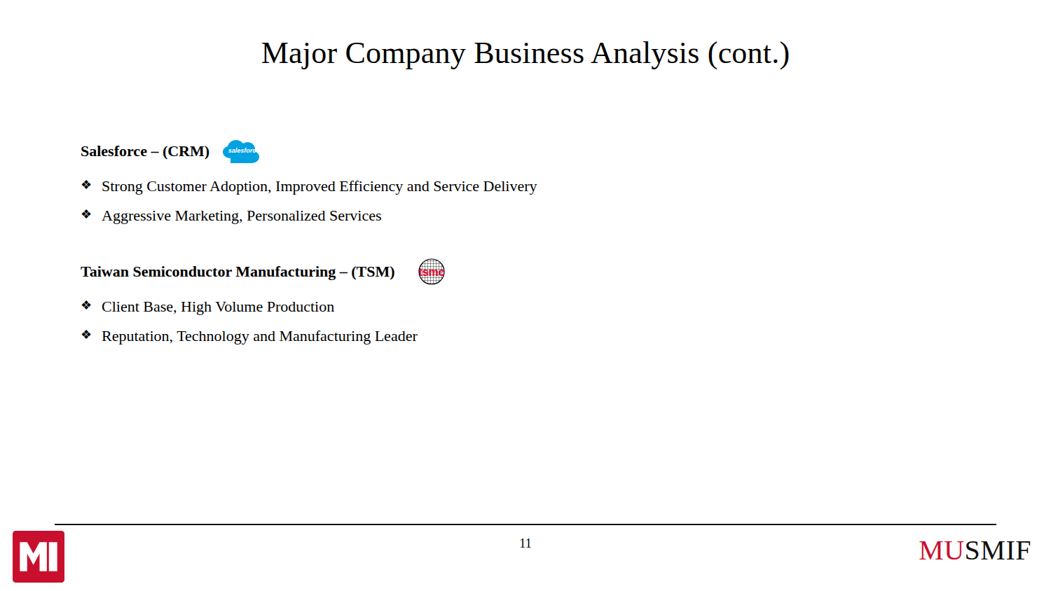Major Company Business Analysis (cont.)
Salesforce – (CRM) Salesforce salesforce
Strong Customer Adoption, Improved Efficiency and Service Delivery
Aggressive Marketing, Personalized Services
Taiwan Semiconductor Manufacturing – (TSM) TSMC tsmc
Client Base, High Volume Production
Reputation, Technology and Manufacturing Leader
11
Miami M
MU SMIF